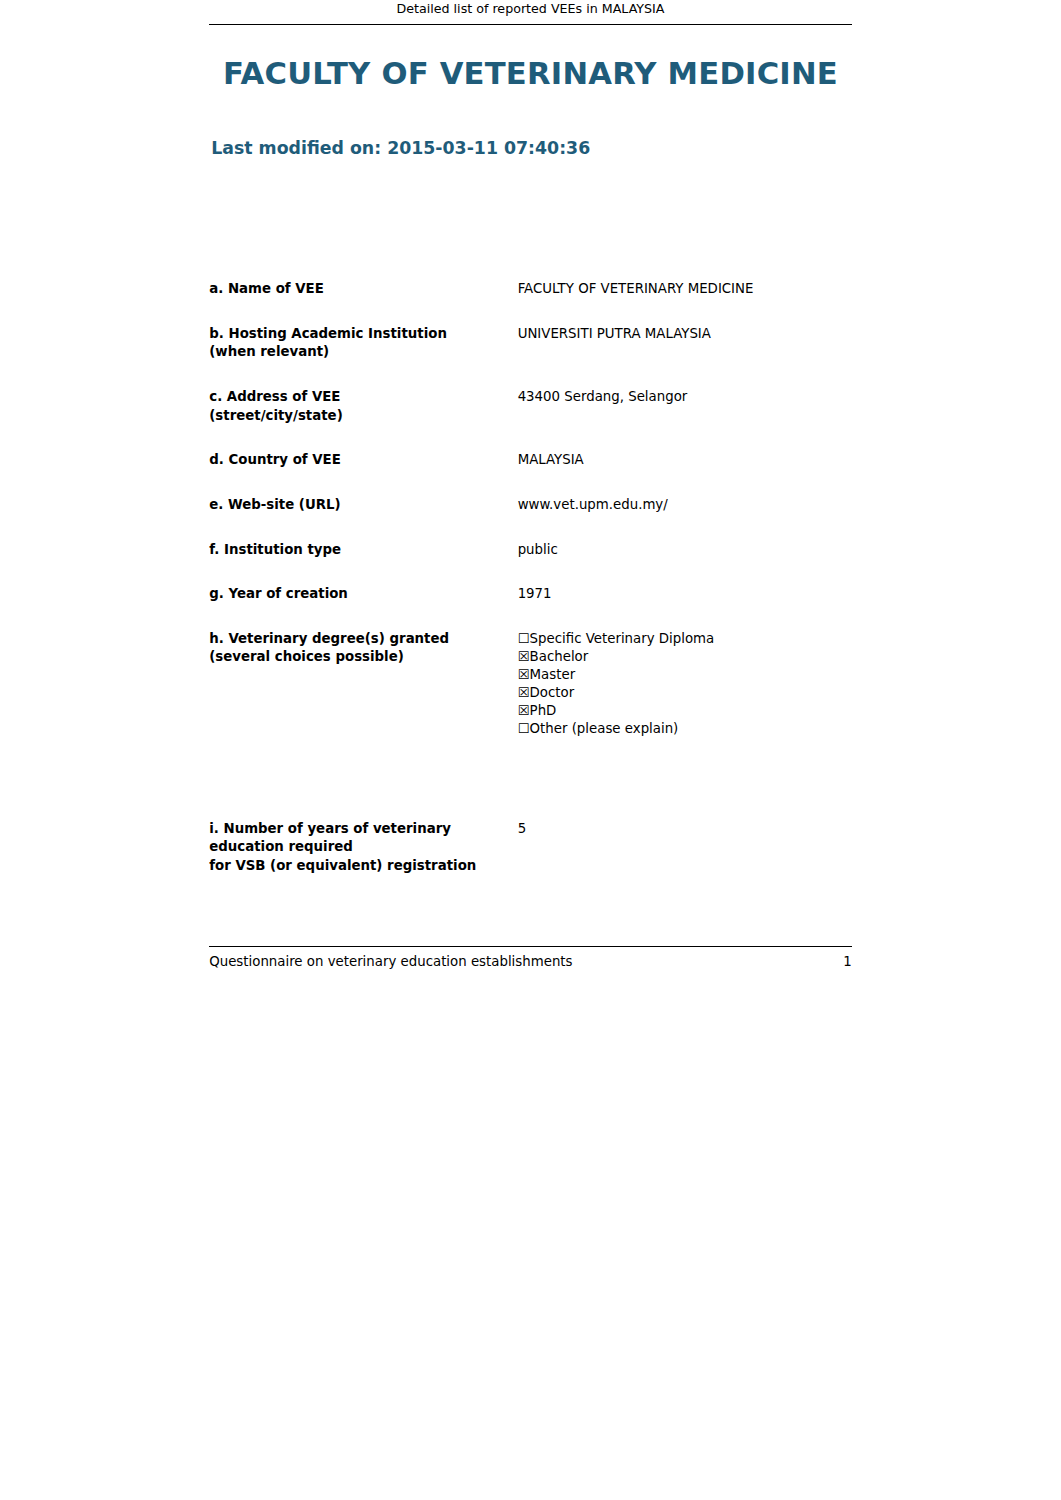Detailed list of reported VEEs in MALAYSIA
FACULTY OF VETERINARY MEDICINE
Last modified on: 2015-03-11 07:40:36
| a. Name of VEE | FACULTY OF VETERINARY MEDICINE |
| b. Hosting Academic Institution (when relevant) | UNIVERSITI PUTRA MALAYSIA |
| c. Address of VEE (street/city/state) | 43400 Serdang, Selangor |
| d. Country of VEE | MALAYSIA |
| e. Web-site (URL) | www.vet.upm.edu.my/ |
| f. Institution type | public |
| g. Year of creation | 1971 |
| h. Veterinary degree(s) granted (several choices possible) | ☐Specific Veterinary Diploma ☒Bachelor ☒Master ☒Doctor ☒PhD ☐Other (please explain) |
| i. Number of years of veterinary education required for VSB (or equivalent) registration | 5 |
| Questionnaire on veterinary education establishments | 1 |